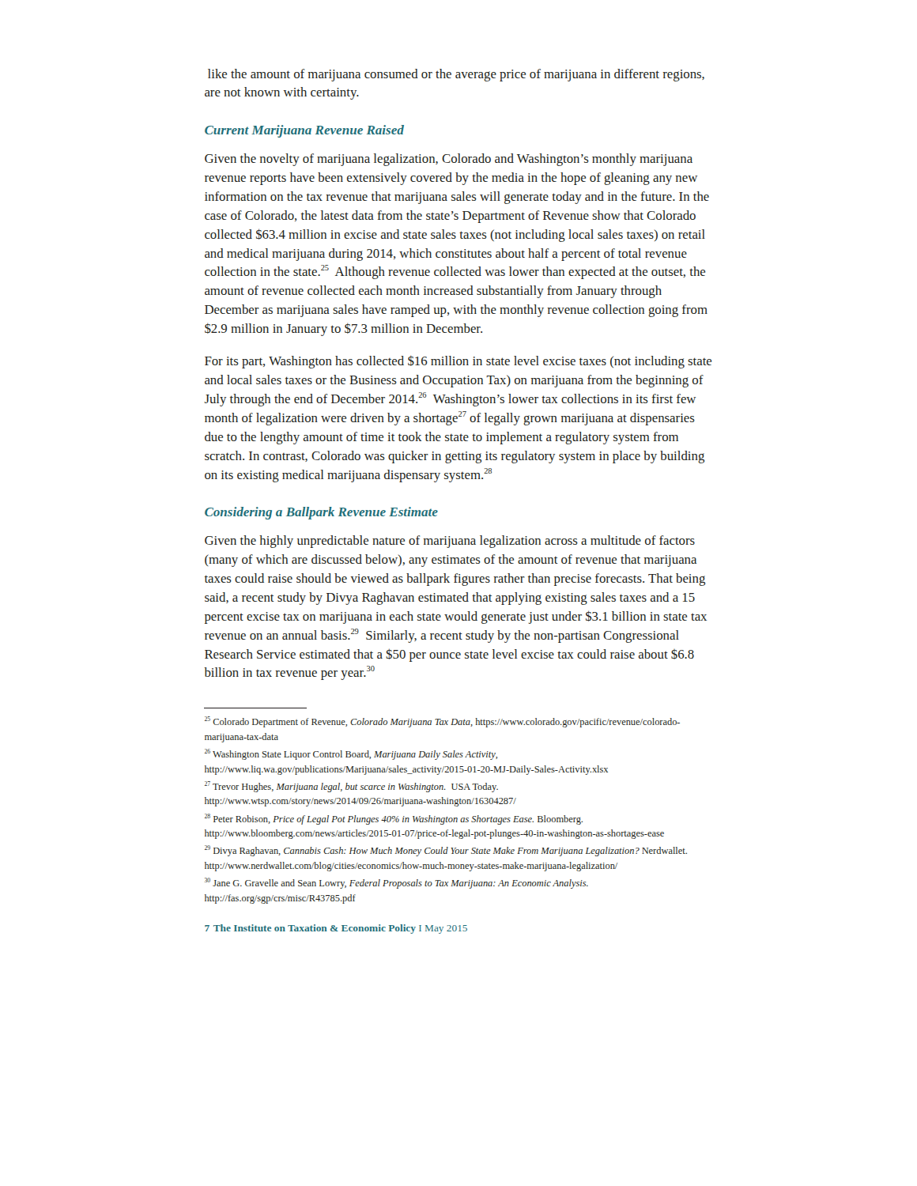like the amount of marijuana consumed or the average price of marijuana in different regions, are not known with certainty.
Current Marijuana Revenue Raised
Given the novelty of marijuana legalization, Colorado and Washington’s monthly marijuana revenue reports have been extensively covered by the media in the hope of gleaning any new information on the tax revenue that marijuana sales will generate today and in the future. In the case of Colorado, the latest data from the state’s Department of Revenue show that Colorado collected $63.4 million in excise and state sales taxes (not including local sales taxes) on retail and medical marijuana during 2014, which constitutes about half a percent of total revenue collection in the state.25 Although revenue collected was lower than expected at the outset, the amount of revenue collected each month increased substantially from January through December as marijuana sales have ramped up, with the monthly revenue collection going from $2.9 million in January to $7.3 million in December.
For its part, Washington has collected $16 million in state level excise taxes (not including state and local sales taxes or the Business and Occupation Tax) on marijuana from the beginning of July through the end of December 2014.26 Washington’s lower tax collections in its first few month of legalization were driven by a shortage27 of legally grown marijuana at dispensaries due to the lengthy amount of time it took the state to implement a regulatory system from scratch. In contrast, Colorado was quicker in getting its regulatory system in place by building on its existing medical marijuana dispensary system.28
Considering a Ballpark Revenue Estimate
Given the highly unpredictable nature of marijuana legalization across a multitude of factors (many of which are discussed below), any estimates of the amount of revenue that marijuana taxes could raise should be viewed as ballpark figures rather than precise forecasts. That being said, a recent study by Divya Raghavan estimated that applying existing sales taxes and a 15 percent excise tax on marijuana in each state would generate just under $3.1 billion in state tax revenue on an annual basis.29 Similarly, a recent study by the non-partisan Congressional Research Service estimated that a $50 per ounce state level excise tax could raise about $6.8 billion in tax revenue per year.30
25 Colorado Department of Revenue, Colorado Marijuana Tax Data, https://www.colorado.gov/pacific/revenue/colorado-marijuana-tax-data
26 Washington State Liquor Control Board, Marijuana Daily Sales Activity, http://www.liq.wa.gov/publications/Marijuana/sales_activity/2015-01-20-MJ-Daily-Sales-Activity.xlsx
27 Trevor Hughes, Marijuana legal, but scarce in Washington. USA Today. http://www.wtsp.com/story/news/2014/09/26/marijuana-washington/16304287/
28 Peter Robison, Price of Legal Pot Plunges 40% in Washington as Shortages Ease. Bloomberg. http://www.bloomberg.com/news/articles/2015-01-07/price-of-legal-pot-plunges-40-in-washington-as-shortages-ease
29 Divya Raghavan, Cannabis Cash: How Much Money Could Your State Make From Marijuana Legalization? Nerdwallet. http://www.nerdwallet.com/blog/cities/economics/how-much-money-states-make-marijuana-legalization/
30 Jane G. Gravelle and Sean Lowry, Federal Proposals to Tax Marijuana: An Economic Analysis. http://fas.org/sgp/crs/misc/R43785.pdf
7 The Institute on Taxation & Economic Policy I May 2015